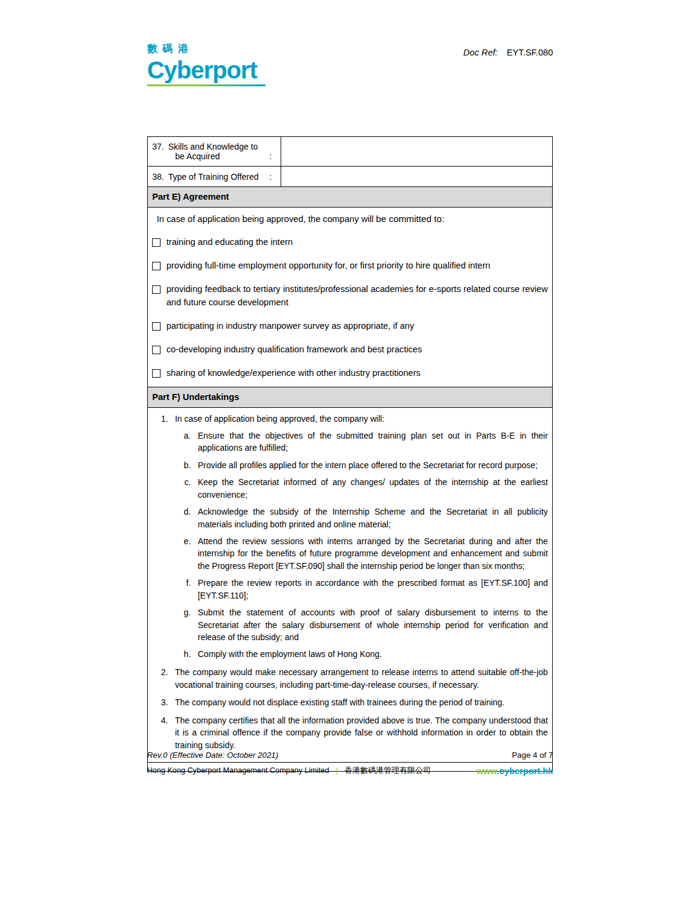數 碼 港
Cyberport
Doc Ref: EYT.SF.080
| 37. Skills and Knowledge to be Acquired : | |
| 38. Type of Training Offered : | |
| Part E) Agreement |
| In case of application being approved, the company will be committed to: training and educating the intern providing full-time employment opportunity for, or first priority to hire qualified intern providing feedback to tertiary institutes/professional academies for e-sports related course review and future course development participating in industry manpower survey as appropriate, if any co-developing industry qualification framework and best practices sharing of knowledge/experience with other industry practitioners |
| Part F) Undertakings |
| In case of application being approved, the company will: Ensure that the objectives of the submitted training plan set out in Parts B-E in their applications are fulfilled; Provide all profiles applied for the intern place offered to the Secretariat for record purpose; Keep the Secretariat informed of any changes/ updates of the internship at the earliest convenience; Acknowledge the subsidy of the Internship Scheme and the Secretariat in all publicity materials including both printed and online material; Attend the review sessions with interns arranged by the Secretariat during and after the internship for the benefits of future programme development and enhancement and submit the Progress Report [EYT.SF.090] shall the internship period be longer than six months; Prepare the review reports in accordance with the prescribed format as [EYT.SF.100] and [EYT.SF.110]; Submit the statement of accounts with proof of salary disbursement to interns to the Secretariat after the salary disbursement of whole internship period for verification and release of the subsidy; and Comply with the employment laws of Hong Kong. The company would make necessary arrangement to release interns to attend suitable off-the-job vocational training courses, including part-time-day-release courses, if necessary. The company would not displace existing staff with trainees during the period of training. The company certifies that all the information provided above is true. The company understood that it is a criminal offence if the company provide false or withhold information in order to obtain the training subsidy. |
Rev.0 (Effective Date: October 2021) Page 4 of 7
Hong Kong Cyberport Management Company Limited | 香港數碼港管理有限公司 www.cyberport.hk